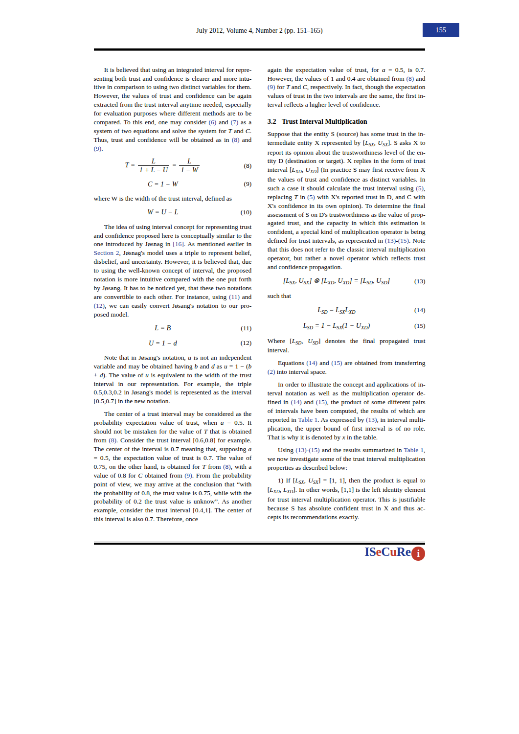July 2012, Volume 4, Number 2 (pp. 151–165)
155
It is believed that using an integrated interval for representing both trust and confidence is clearer and more intuitive in comparison to using two distinct variables for them. However, the values of trust and confidence can be again extracted from the trust interval anytime needed, especially for evaluation purposes where different methods are to be compared. To this end, one may consider (6) and (7) as a system of two equations and solve the system for T and C. Thus, trust and confidence will be obtained as in (8) and (9).
T = L 1 + L − U = L 1 − W
(8)
C = 1 − W
(9)
where W is the width of the trust interval, defined as
W = U − L
(10)
The idea of using interval concept for representing trust and confidence proposed here is conceptually similar to the one introduced by Jøsnag in [16]. As mentioned earlier in Section 2, Jøsnag's model uses a triple to represent belief, disbelief, and uncertainty. However, it is believed that, due to using the well-known concept of interval, the proposed notation is more intuitive compared with the one put forth by Jøsang. It has to be noticed yet, that these two notations are convertible to each other. For instance, using (11) and (12), we can easily convert Jøsang's notation to our proposed model.
L = B
(11)
U = 1 − d
(12)
Note that in Jøsang's notation, u is not an independent variable and may be obtained having b and d as u = 1 − (b + d). The value of u is equivalent to the width of the trust interval in our representation. For example, the triple 0.5,0.3,0.2 in Jøsang's model is represented as the interval [0.5,0.7] in the new notation.
The center of a trust interval may be considered as the probability expectation value of trust, when a = 0.5. It should not be mistaken for the value of T that is obtained from (8). Consider the trust interval [0.6,0.8] for example. The center of the interval is 0.7 meaning that, supposing a = 0.5, the expectation value of trust is 0.7. The value of 0.75, on the other hand, is obtained for T from (8), with a value of 0.8 for C obtained from (9). From the probability point of view, we may arrive at the conclusion that “with the probability of 0.8, the trust value is 0.75, while with the probability of 0.2 the trust value is unknow”. As another example, consider the trust interval [0.4,1]. The center of this interval is also 0.7. Therefore, once
again the expectation value of trust, for a = 0.5, is 0.7. However, the values of 1 and 0.4 are obtained from (8) and (9) for T and C, respectively. In fact, though the expectation values of trust in the two intervals are the same, the first interval reflects a higher level of confidence.
3.2 Trust Interval Multiplication
Suppose that the entity S (source) has some trust in the intermediate entity X represented by [LSX, USX]. S asks X to report its opinion about the trustworthiness level of the entity D (destination or target). X replies in the form of trust interval [LXD, UXD] (In practice S may first receive from X the values of trust and confidence as distinct variables. In such a case it should calculate the trust interval using (5), replacing T in (5) with X's reported trust in D, and C with X's confidence in its own opinion). To determine the final assessment of S on D's trustworthiness as the value of propagated trust, and the capacity in which this estimation is confident, a special kind of multiplication operator is being defined for trust intervals, as represented in (13)-(15). Note that this does not refer to the classic interval multiplication operator, but rather a novel operator which reflects trust and confidence propagation.
[LSX, USX] ⊗ [LXD, UXD] = [LSD, USD]
(13)
such that
LSD = LSXLXD
(14)
LSD = 1 − LSX(1 − UXD)
(15)
Where [LSD, USD] denotes the final propagated trust interval.
Equations (14) and (15) are obtained from transferring (2) into interval space.
In order to illustrate the concept and applications of interval notation as well as the multiplication operator defined in (14) and (15), the product of some different pairs of intervals have been computed, the results of which are reported in Table 1. As expressed by (13), in interval multiplication, the upper bound of first interval is of no role. That is why it is denoted by x in the table.
Using (13)-(15) and the results summarized in Table 1, we now investigate some of the trust interval multiplication properties as described below:
1) If [LSX, USX] = [1, 1], then the product is equal to [LXD, LXD]. In other words, [1,1] is the left identity element for trust interval multiplication operator. This is justifiable because S has absolute confident trust in X and thus accepts its recommendations exactly.
IS eCuRe i